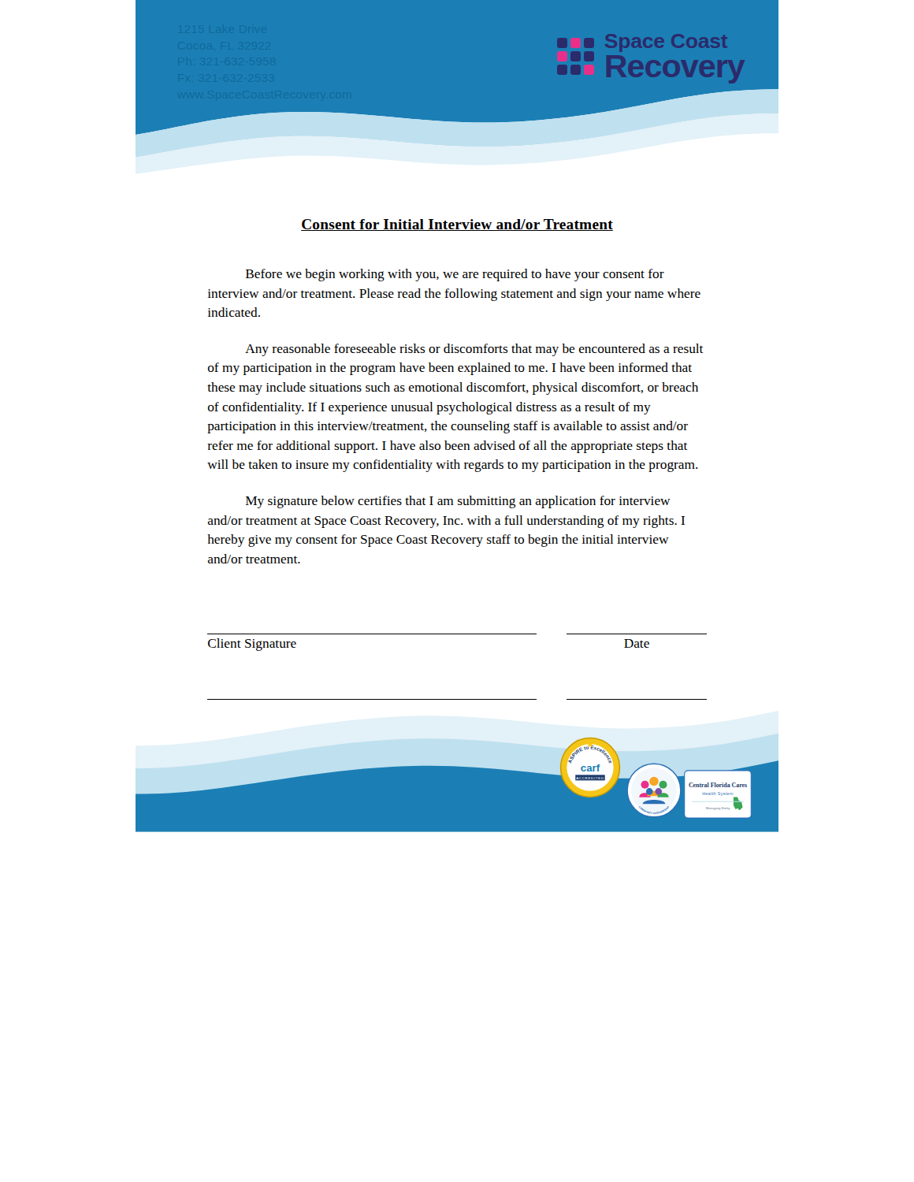1215 Lake Drive
Cocoa, FL 32922
Ph: 321-632-5958
Fx: 321-632-2533
www.SpaceCoastRecovery.com
Space Coast Recovery
Consent for Initial Interview and/or Treatment
Before we begin working with you, we are required to have your consent for interview and/or treatment. Please read the following statement and sign your name where indicated.
Any reasonable foreseeable risks or discomforts that may be encountered as a result of my participation in the program have been explained to me. I have been informed that these may include situations such as emotional discomfort, physical discomfort, or breach of confidentiality. If I experience unusual psychological distress as a result of my participation in this interview/treatment, the counseling staff is available to assist and/or refer me for additional support. I have also been advised of all the appropriate steps that will be taken to insure my confidentiality with regards to my participation in the program.
My signature below certifies that I am submitting an application for interview and/or treatment at Space Coast Recovery, Inc. with a full understanding of my rights. I hereby give my consent for Space Coast Recovery staff to begin the initial interview and/or treatment.
Client Signature
Date
ASPIRE to Excellence carf ACCREDITED
COMMUNITY PARTNERSHIP Central Florida Cares Health System Managing Entity